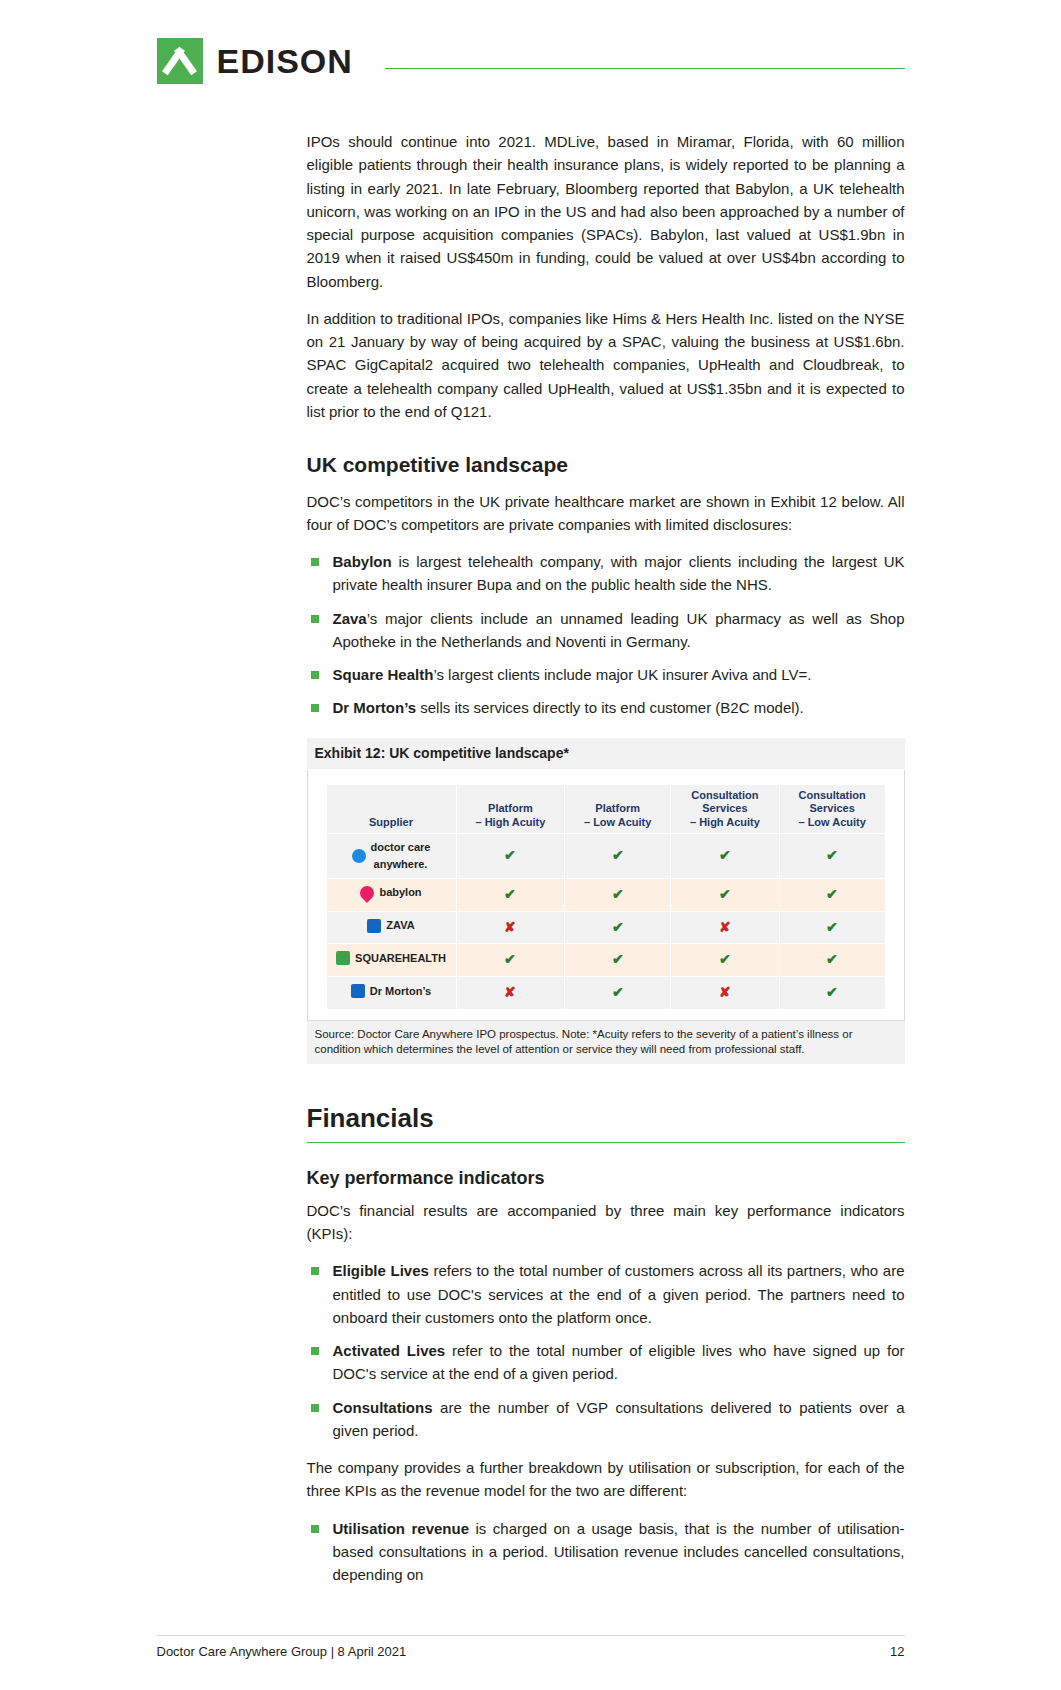EDISON
IPOs should continue into 2021. MDLive, based in Miramar, Florida, with 60 million eligible patients through their health insurance plans, is widely reported to be planning a listing in early 2021. In late February, Bloomberg reported that Babylon, a UK telehealth unicorn, was working on an IPO in the US and had also been approached by a number of special purpose acquisition companies (SPACs). Babylon, last valued at US$1.9bn in 2019 when it raised US$450m in funding, could be valued at over US$4bn according to Bloomberg.
In addition to traditional IPOs, companies like Hims & Hers Health Inc. listed on the NYSE on 21 January by way of being acquired by a SPAC, valuing the business at US$1.6bn. SPAC GigCapital2 acquired two telehealth companies, UpHealth and Cloudbreak, to create a telehealth company called UpHealth, valued at US$1.35bn and it is expected to list prior to the end of Q121.
UK competitive landscape
DOC’s competitors in the UK private healthcare market are shown in Exhibit 12 below. All four of DOC’s competitors are private companies with limited disclosures:
Babylon is largest telehealth company, with major clients including the largest UK private health insurer Bupa and on the public health side the NHS.
Zava’s major clients include an unnamed leading UK pharmacy as well as Shop Apotheke in the Netherlands and Noventi in Germany.
Square Health’s largest clients include major UK insurer Aviva and LV=.
Dr Morton’s sells its services directly to its end customer (B2C model).
Exhibit 12: UK competitive landscape*
| Supplier | Platform – High Acuity | Platform – Low Acuity | Consultation Services – High Acuity | Consultation Services – Low Acuity |
| --- | --- | --- | --- | --- |
| doctor care anywhere. | ✔ | ✔ | ✔ | ✔ |
| babylon | ✔ | ✔ | ✔ | ✔ |
| ZAVA | ✘ | ✔ | ✘ | ✔ |
| SQUAREHEALTH | ✔ | ✔ | ✔ | ✔ |
| Dr Morton’s | ✘ | ✔ | ✘ | ✔ |
Source: Doctor Care Anywhere IPO prospectus. Note: *Acuity refers to the severity of a patient’s illness or condition which determines the level of attention or service they will need from professional staff.
Financials
Key performance indicators
DOC’s financial results are accompanied by three main key performance indicators (KPIs):
Eligible Lives refers to the total number of customers across all its partners, who are entitled to use DOC's services at the end of a given period. The partners need to onboard their customers onto the platform once.
Activated Lives refer to the total number of eligible lives who have signed up for DOC's service at the end of a given period.
Consultations are the number of VGP consultations delivered to patients over a given period.
The company provides a further breakdown by utilisation or subscription, for each of the three KPIs as the revenue model for the two are different:
Utilisation revenue is charged on a usage basis, that is the number of utilisation-based consultations in a period. Utilisation revenue includes cancelled consultations, depending on
Doctor Care Anywhere Group | 8 April 2021 12